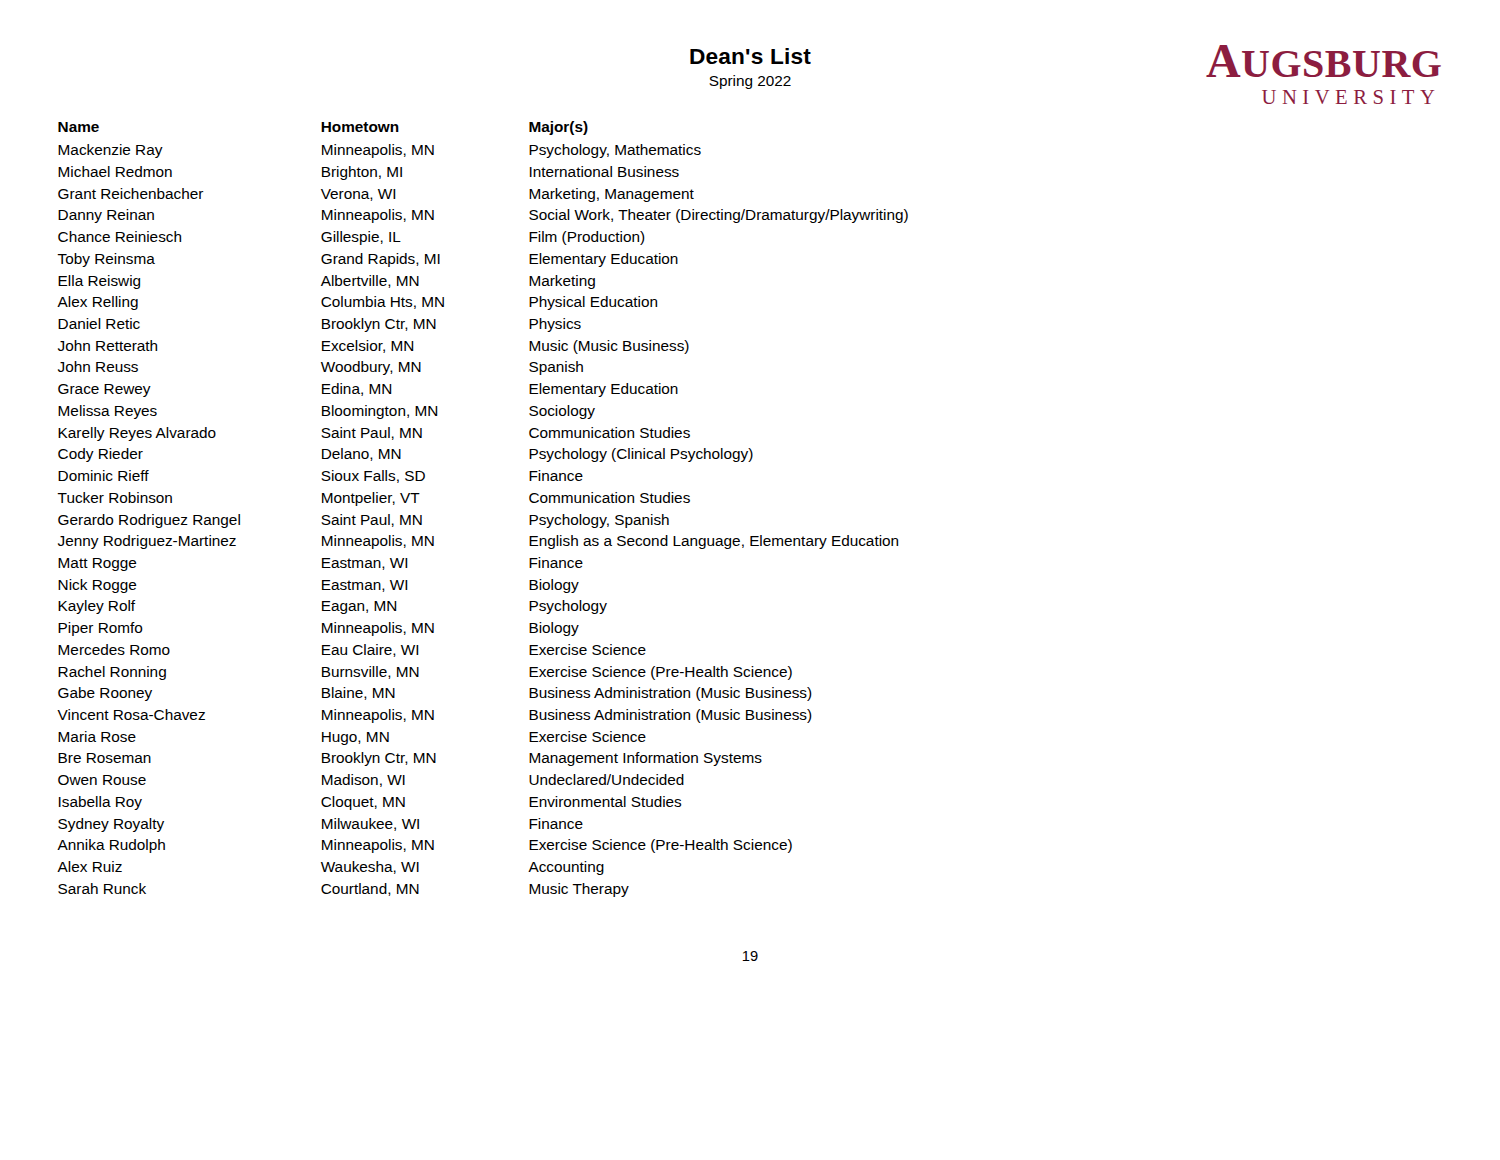Dean's List
Spring 2022
AUGSBURG
UNIVERSITY
| Name | Hometown | Major(s) |
| --- | --- | --- |
| Mackenzie Ray | Minneapolis, MN | Psychology, Mathematics |
| Michael Redmon | Brighton, MI | International Business |
| Grant Reichenbacher | Verona, WI | Marketing, Management |
| Danny Reinan | Minneapolis, MN | Social Work, Theater (Directing/Dramaturgy/Playwriting) |
| Chance Reiniesch | Gillespie, IL | Film (Production) |
| Toby Reinsma | Grand Rapids, MI | Elementary Education |
| Ella Reiswig | Albertville, MN | Marketing |
| Alex Relling | Columbia Hts, MN | Physical Education |
| Daniel Retic | Brooklyn Ctr, MN | Physics |
| John Retterath | Excelsior, MN | Music (Music Business) |
| John Reuss | Woodbury, MN | Spanish |
| Grace Rewey | Edina, MN | Elementary Education |
| Melissa Reyes | Bloomington, MN | Sociology |
| Karelly Reyes Alvarado | Saint Paul, MN | Communication Studies |
| Cody Rieder | Delano, MN | Psychology (Clinical Psychology) |
| Dominic Rieff | Sioux Falls, SD | Finance |
| Tucker Robinson | Montpelier, VT | Communication Studies |
| Gerardo Rodriguez Rangel | Saint Paul, MN | Psychology, Spanish |
| Jenny Rodriguez-Martinez | Minneapolis, MN | English as a Second Language, Elementary Education |
| Matt Rogge | Eastman, WI | Finance |
| Nick Rogge | Eastman, WI | Biology |
| Kayley Rolf | Eagan, MN | Psychology |
| Piper Romfo | Minneapolis, MN | Biology |
| Mercedes Romo | Eau Claire, WI | Exercise Science |
| Rachel Ronning | Burnsville, MN | Exercise Science (Pre-Health Science) |
| Gabe Rooney | Blaine, MN | Business Administration (Music Business) |
| Vincent Rosa-Chavez | Minneapolis, MN | Business Administration (Music Business) |
| Maria Rose | Hugo, MN | Exercise Science |
| Bre Roseman | Brooklyn Ctr, MN | Management Information Systems |
| Owen Rouse | Madison, WI | Undeclared/Undecided |
| Isabella Roy | Cloquet, MN | Environmental Studies |
| Sydney Royalty | Milwaukee, WI | Finance |
| Annika Rudolph | Minneapolis, MN | Exercise Science (Pre-Health Science) |
| Alex Ruiz | Waukesha, WI | Accounting |
| Sarah Runck | Courtland, MN | Music Therapy |
19